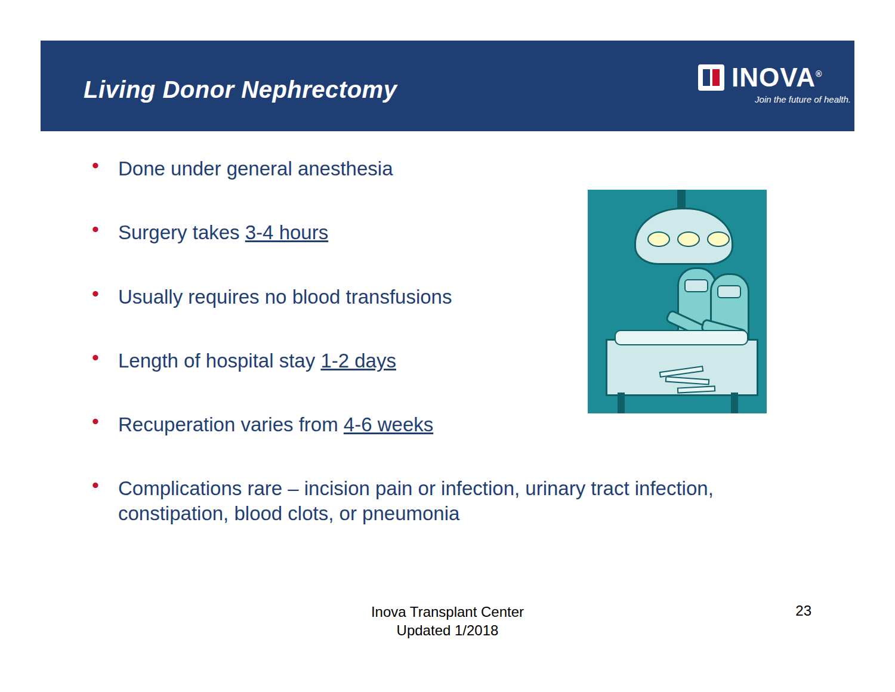Living Donor Nephrectomy
INOVA®
Join the future of health.
Done under general anesthesia
Surgery takes 3-4 hours
Usually requires no blood transfusions
Length of hospital stay 1-2 days
Recuperation varies from 4-6 weeks
Complications rare – incision pain or infection, urinary tract infection, constipation, blood clots, or pneumonia
Inova Transplant Center
Updated 1/2018
23